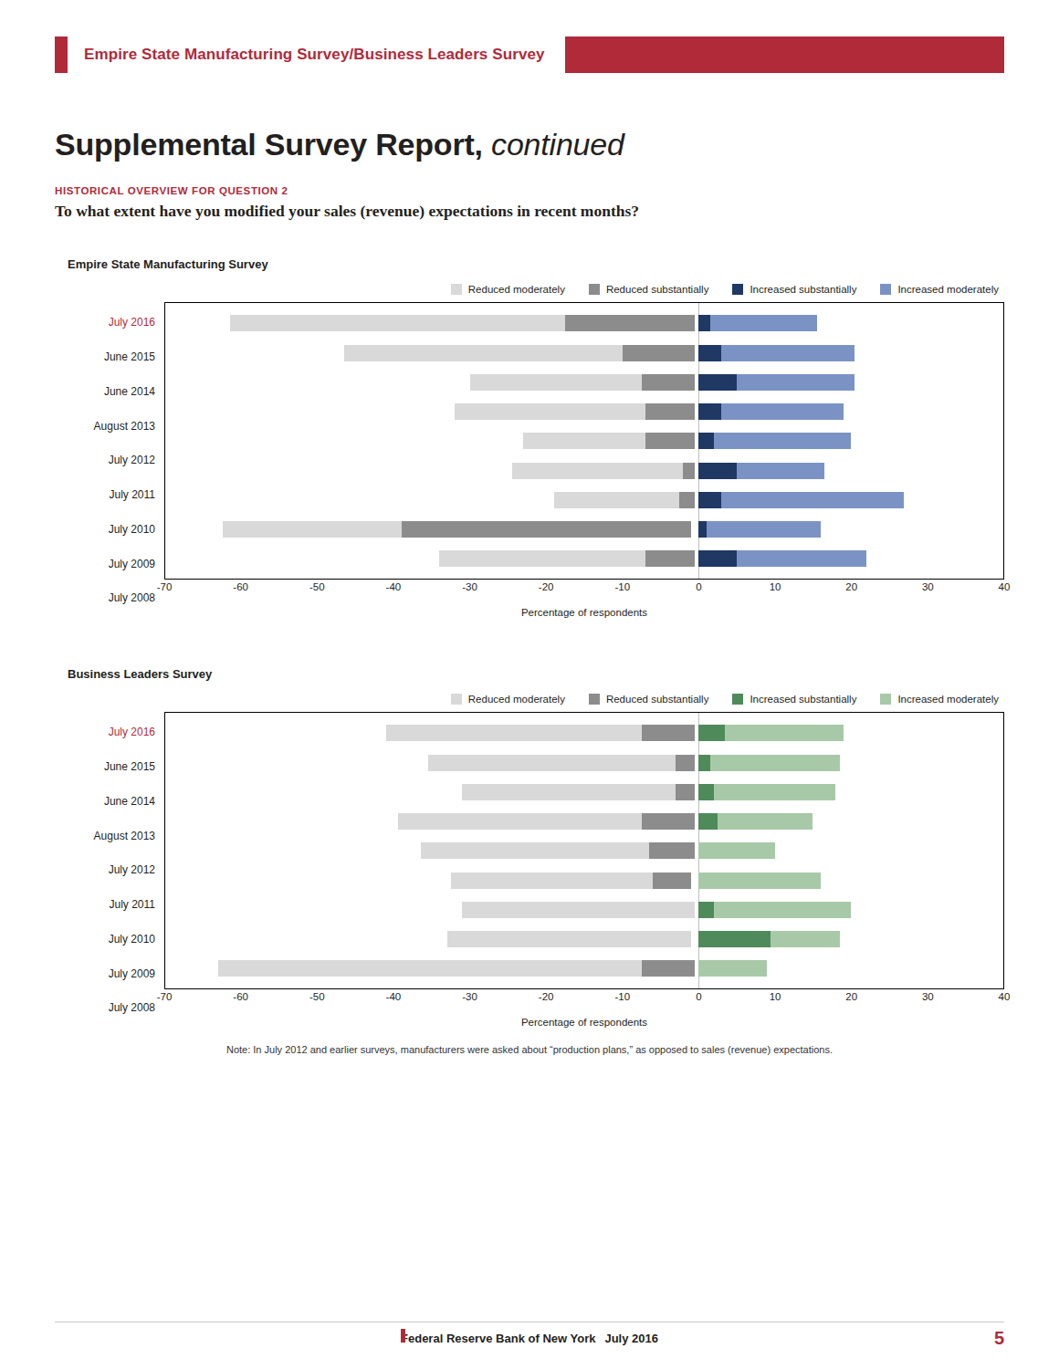Empire State Manufacturing Survey/Business Leaders Survey
Supplemental Survey Report, continued
Historical overview for question 2
To what extent have you modified your sales (revenue) expectations in recent months?
Empire State Manufacturing Survey
Reduced moderately
Reduced substantially
Increased substantially
Increased moderately
July 2016
June 2015
June 2014
August 2013
July 2012
July 2011
July 2010
July 2009
July 2008
-70 -60 -50 -40 -30 -20 -10 0 10 20 30 40
Percentage of respondents
Business Leaders Survey
Reduced moderately
Reduced substantially
Increased substantially
Increased moderately
July 2016
June 2015
June 2014
August 2013
July 2012
July 2011
July 2010
July 2009
July 2008
-70 -60 -50 -40 -30 -20 -10 0 10 20 30 40
Percentage of respondents
Note: In July 2012 and earlier surveys, manufacturers were asked about “production plans,” as opposed to sales (revenue) expectations.
Federal Reserve Bank of New York July 2016
5